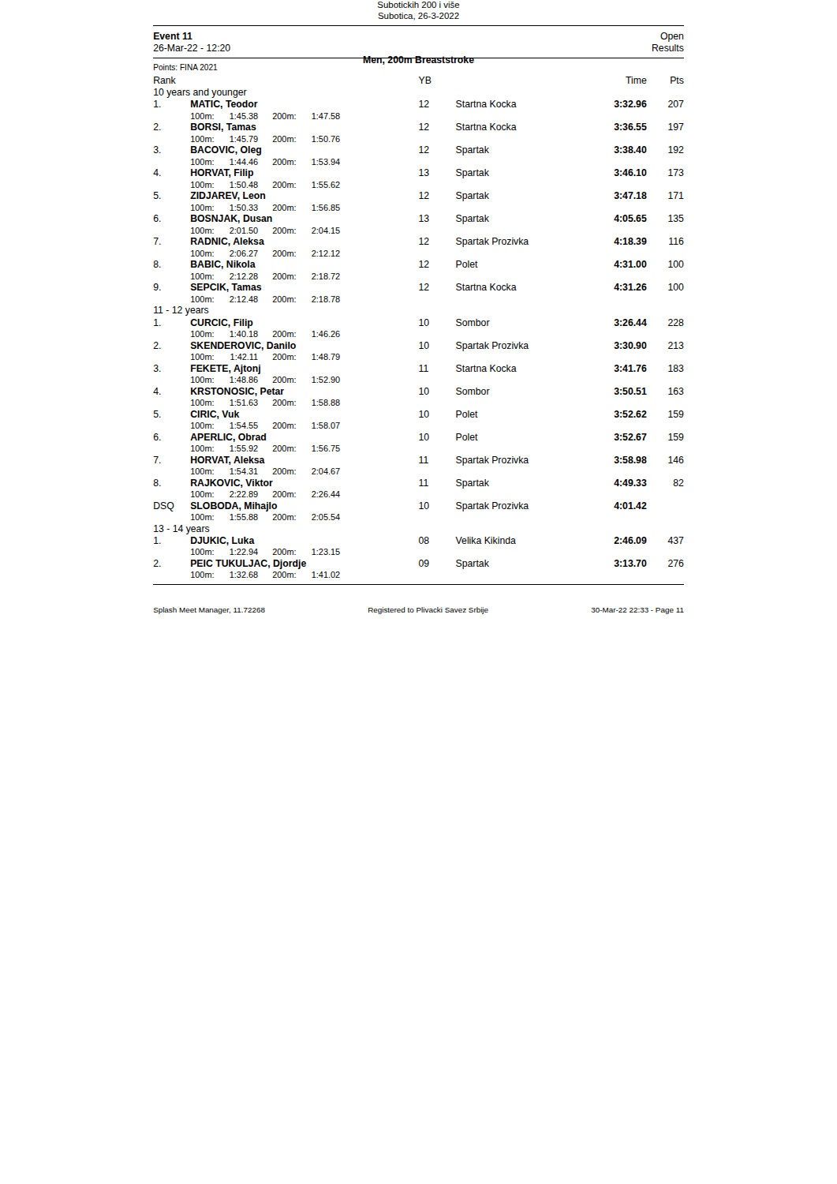Subotickih 200 i više
Subotica, 26-3-2022
Event 11
26-Mar-22 - 12:20
Men, 200m Breaststroke
Open
Results
Points: FINA 2021
| Rank | | YB | | Time | Pts |
| 10 years and younger |
| 1. | MATIC, Teodor | 12 | Startna Kocka | 3:32.96 | 207 |
| | 100m: 1:45.38 200m: 1:47.58 |
| 2. | BORSI, Tamas | 12 | Startna Kocka | 3:36.55 | 197 |
| | 100m: 1:45.79 200m: 1:50.76 |
| 3. | BACOVIC, Oleg | 12 | Spartak | 3:38.40 | 192 |
| | 100m: 1:44.46 200m: 1:53.94 |
| 4. | HORVAT, Filip | 13 | Spartak | 3:46.10 | 173 |
| | 100m: 1:50.48 200m: 1:55.62 |
| 5. | ZIDJAREV, Leon | 12 | Spartak | 3:47.18 | 171 |
| | 100m: 1:50.33 200m: 1:56.85 |
| 6. | BOSNJAK, Dusan | 13 | Spartak | 4:05.65 | 135 |
| | 100m: 2:01.50 200m: 2:04.15 |
| 7. | RADNIC, Aleksa | 12 | Spartak Prozivka | 4:18.39 | 116 |
| | 100m: 2:06.27 200m: 2:12.12 |
| 8. | BABIC, Nikola | 12 | Polet | 4:31.00 | 100 |
| | 100m: 2:12.28 200m: 2:18.72 |
| 9. | SEPCIK, Tamas | 12 | Startna Kocka | 4:31.26 | 100 |
| | 100m: 2:12.48 200m: 2:18.78 |
| 11 - 12 years |
| 1. | CURCIC, Filip | 10 | Sombor | 3:26.44 | 228 |
| | 100m: 1:40.18 200m: 1:46.26 |
| 2. | SKENDEROVIC, Danilo | 10 | Spartak Prozivka | 3:30.90 | 213 |
| | 100m: 1:42.11 200m: 1:48.79 |
| 3. | FEKETE, Ajtonj | 11 | Startna Kocka | 3:41.76 | 183 |
| | 100m: 1:48.86 200m: 1:52.90 |
| 4. | KRSTONOSIC, Petar | 10 | Sombor | 3:50.51 | 163 |
| | 100m: 1:51.63 200m: 1:58.88 |
| 5. | CIRIC, Vuk | 10 | Polet | 3:52.62 | 159 |
| | 100m: 1:54.55 200m: 1:58.07 |
| 6. | APERLIC, Obrad | 10 | Polet | 3:52.67 | 159 |
| | 100m: 1:55.92 200m: 1:56.75 |
| 7. | HORVAT, Aleksa | 11 | Spartak Prozivka | 3:58.98 | 146 |
| | 100m: 1:54.31 200m: 2:04.67 |
| 8. | RAJKOVIC, Viktor | 11 | Spartak | 4:49.33 | 82 |
| | 100m: 2:22.89 200m: 2:26.44 |
| DSQ | SLOBODA, Mihajlo | 10 | Spartak Prozivka | 4:01.42 | |
| | 100m: 1:55.88 200m: 2:05.54 |
| 13 - 14 years |
| 1. | DJUKIC, Luka | 08 | Velika Kikinda | 2:46.09 | 437 |
| | 100m: 1:22.94 200m: 1:23.15 |
| 2. | PEIC TUKULJAC, Djordje | 09 | Spartak | 3:13.70 | 276 |
| | 100m: 1:32.68 200m: 1:41.02 |
Splash Meet Manager, 11.72268
Registered to Plivacki Savez Srbije
30-Mar-22 22:33 - Page 11